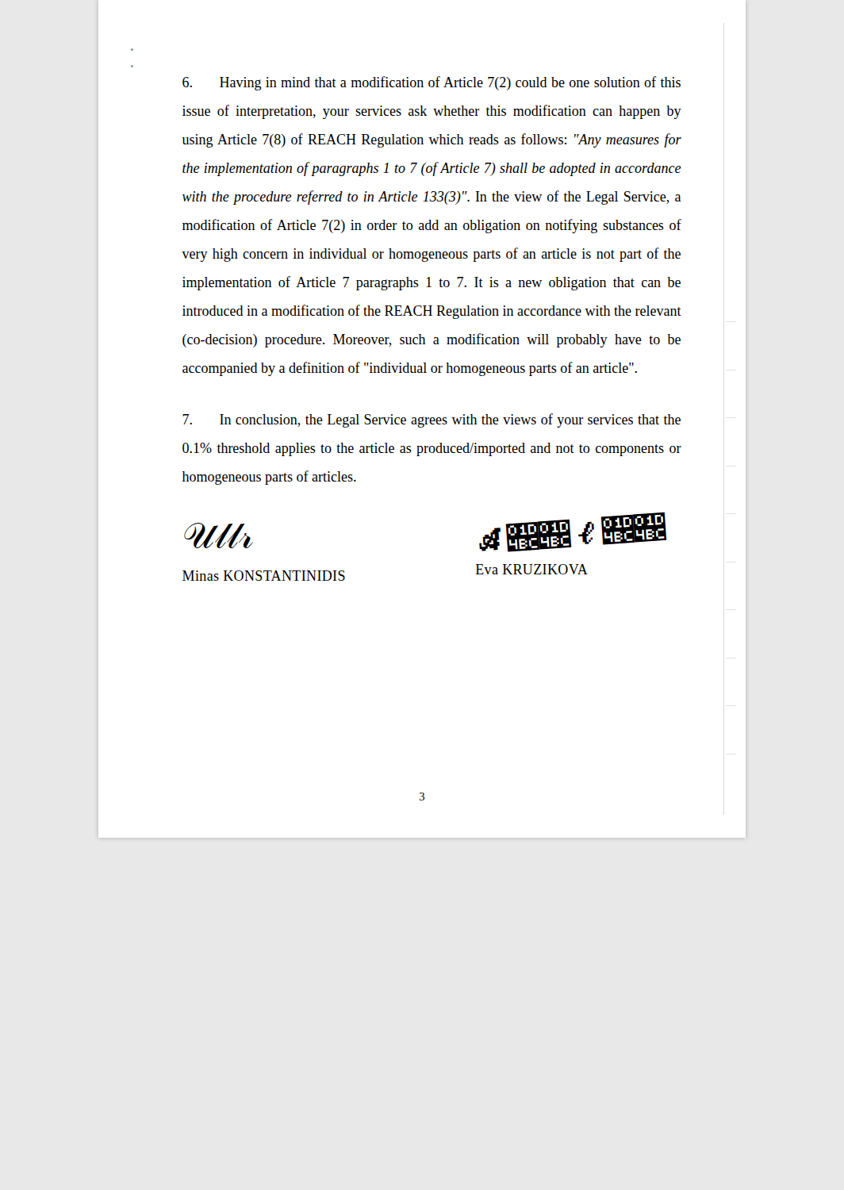•
•
6. Having in mind that a modification of Article 7(2) could be one solution of this issue of interpretation, your services ask whether this modification can happen by using Article 7(8) of REACH Regulation which reads as follows: "Any measures for the implementation of paragraphs 1 to 7 (of Article 7) shall be adopted in accordance with the procedure referred to in Article 133(3)". In the view of the Legal Service, a modification of Article 7(2) in order to add an obligation on notifying substances of very high concern in individual or homogeneous parts of an article is not part of the implementation of Article 7 paragraphs 1 to 7. It is a new obligation that can be introduced in a modification of the REACH Regulation in accordance with the relevant (co-decision) procedure. Moreover, such a modification will probably have to be accompanied by a definition of "individual or homogeneous parts of an article".
7. In conclusion, the Legal Service agrees with the views of your services that the 0.1% threshold applies to the article as produced/imported and not to components or homogeneous parts of articles.
𝒰𝓁𝓁𝓇
Minas KONSTANTINIDIS
𝓐𝒼𝒼𝓁𝒼𝒼
Eva KRUZIKOVA
3